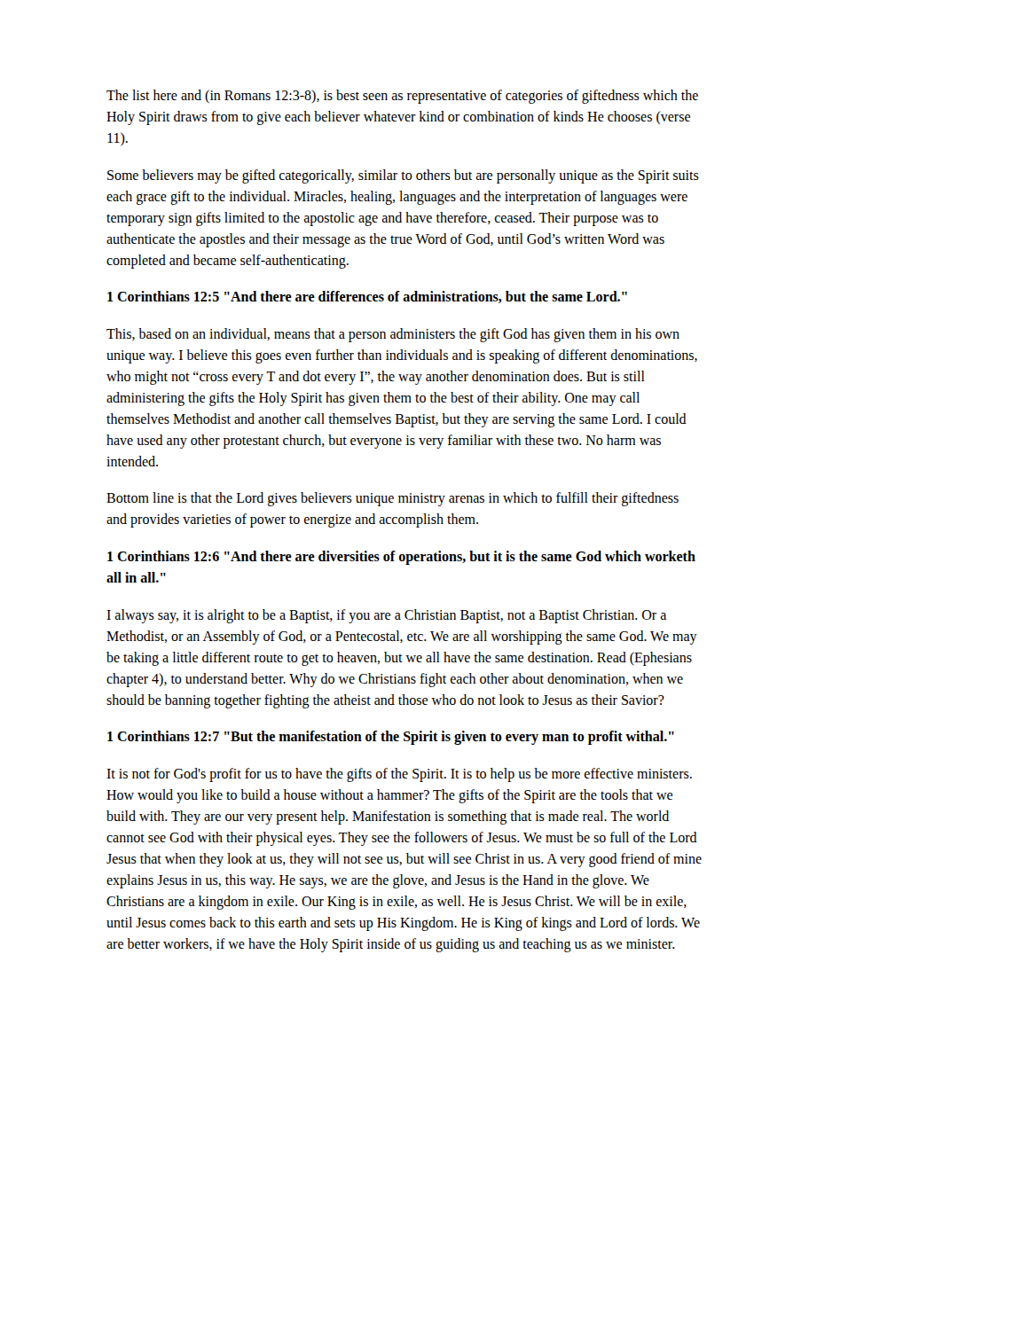The list here and (in Romans 12:3-8), is best seen as representative of categories of giftedness which the Holy Spirit draws from to give each believer whatever kind or combination of kinds He chooses (verse 11).
Some believers may be gifted categorically, similar to others but are personally unique as the Spirit suits each grace gift to the individual. Miracles, healing, languages and the interpretation of languages were temporary sign gifts limited to the apostolic age and have therefore, ceased. Their purpose was to authenticate the apostles and their message as the true Word of God, until God’s written Word was completed and became self-authenticating.
1 Corinthians 12:5 "And there are differences of administrations, but the same Lord."
This, based on an individual, means that a person administers the gift God has given them in his own unique way. I believe this goes even further than individuals and is speaking of different denominations, who might not “cross every T and dot every I”, the way another denomination does. But is still administering the gifts the Holy Spirit has given them to the best of their ability. One may call themselves Methodist and another call themselves Baptist, but they are serving the same Lord. I could have used any other protestant church, but everyone is very familiar with these two. No harm was intended.
Bottom line is that the Lord gives believers unique ministry arenas in which to fulfill their giftedness and provides varieties of power to energize and accomplish them.
1 Corinthians 12:6 "And there are diversities of operations, but it is the same God which worketh all in all."
I always say, it is alright to be a Baptist, if you are a Christian Baptist, not a Baptist Christian. Or a Methodist, or an Assembly of God, or a Pentecostal, etc. We are all worshipping the same God. We may be taking a little different route to get to heaven, but we all have the same destination. Read (Ephesians chapter 4), to understand better. Why do we Christians fight each other about denomination, when we should be banning together fighting the atheist and those who do not look to Jesus as their Savior?
1 Corinthians 12:7 "But the manifestation of the Spirit is given to every man to profit withal."
It is not for God's profit for us to have the gifts of the Spirit. It is to help us be more effective ministers. How would you like to build a house without a hammer? The gifts of the Spirit are the tools that we build with. They are our very present help. Manifestation is something that is made real. The world cannot see God with their physical eyes. They see the followers of Jesus. We must be so full of the Lord Jesus that when they look at us, they will not see us, but will see Christ in us. A very good friend of mine explains Jesus in us, this way. He says, we are the glove, and Jesus is the Hand in the glove. We Christians are a kingdom in exile. Our King is in exile, as well. He is Jesus Christ. We will be in exile, until Jesus comes back to this earth and sets up His Kingdom. He is King of kings and Lord of lords. We are better workers, if we have the Holy Spirit inside of us guiding us and teaching us as we minister.